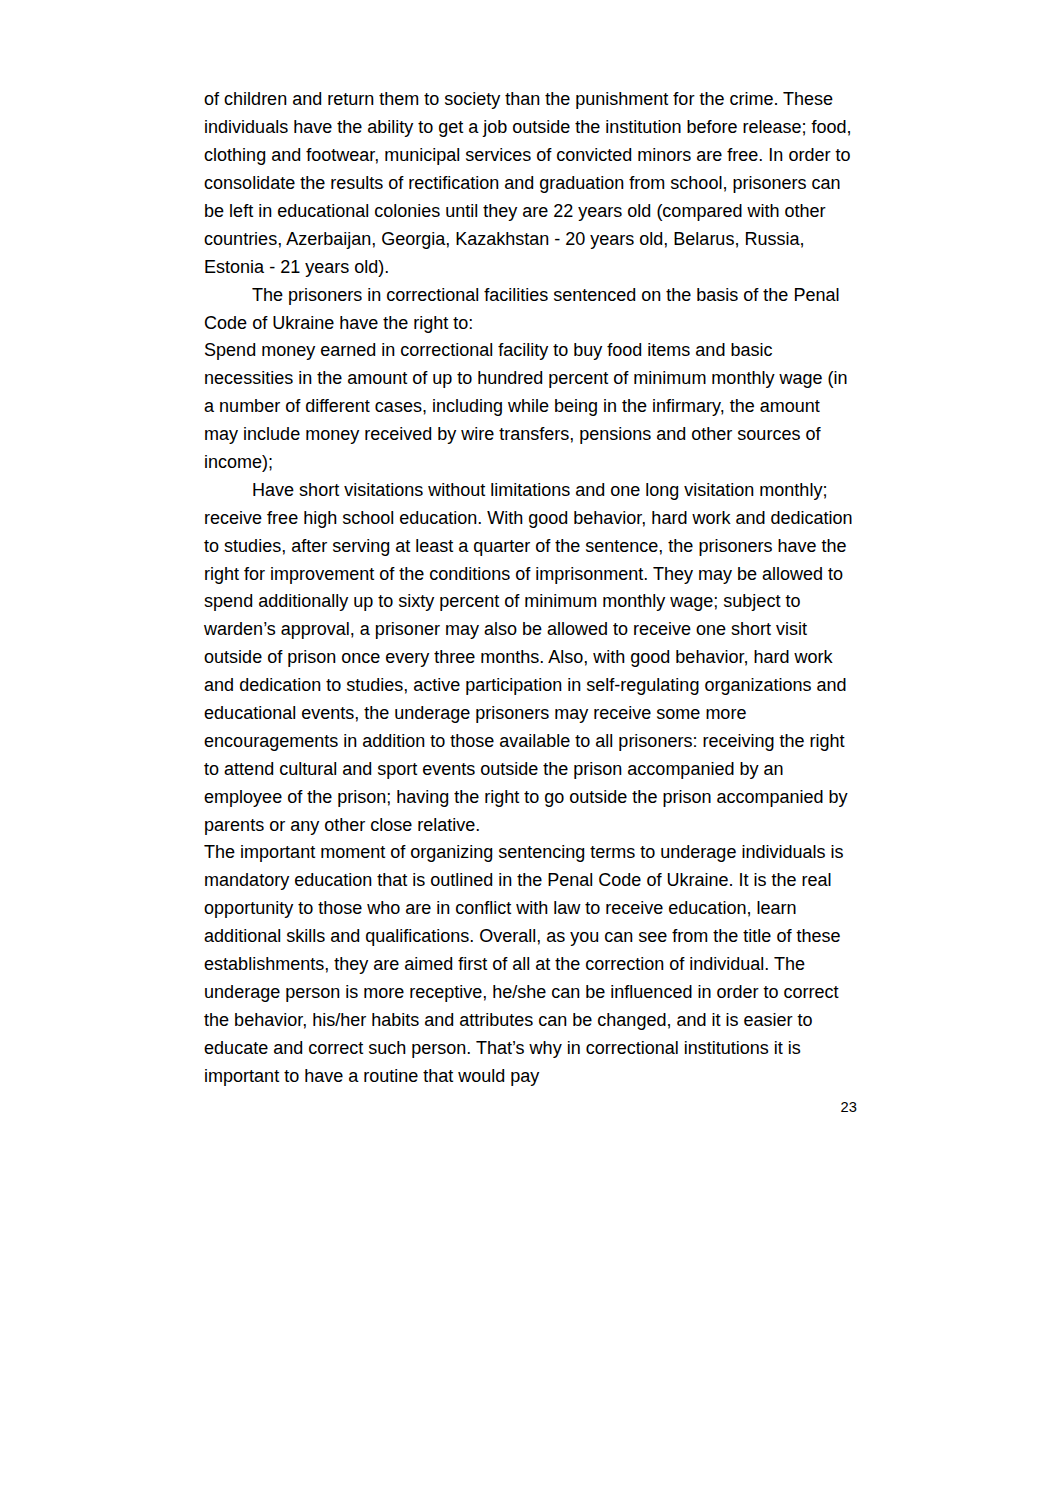of children and return them to society than the punishment for the crime. These individuals have the ability to get a job outside the institution before release; food, clothing and footwear, municipal services of convicted minors are free. In order to consolidate the results of rectification and graduation from school, prisoners can be left in educational colonies until they are 22 years old (compared with other countries, Azerbaijan, Georgia, Kazakhstan - 20 years old, Belarus, Russia, Estonia - 21 years old).
The prisoners in correctional facilities sentenced on the basis of the Penal Code of Ukraine have the right to:
Spend money earned in correctional facility to buy food items and basic necessities in the amount of up to hundred percent of minimum monthly wage (in a number of different cases, including while being in the infirmary, the amount may include money received by wire transfers, pensions and other sources of income);
Have short visitations without limitations and one long visitation monthly; receive free high school education. With good behavior, hard work and dedication to studies, after serving at least a quarter of the sentence, the prisoners have the right for improvement of the conditions of imprisonment. They may be allowed to spend additionally up to sixty percent of minimum monthly wage; subject to warden’s approval, a prisoner may also be allowed to receive one short visit outside of prison once every three months. Also, with good behavior, hard work and dedication to studies, active participation in self-regulating organizations and educational events, the underage prisoners may receive some more encouragements in addition to those available to all prisoners: receiving the right to attend cultural and sport events outside the prison accompanied by an employee of the prison; having the right to go outside the prison accompanied by parents or any other close relative.
The important moment of organizing sentencing terms to underage individuals is mandatory education that is outlined in the Penal Code of Ukraine. It is the real opportunity to those who are in conflict with law to receive education, learn additional skills and qualifications. Overall, as you can see from the title of these establishments, they are aimed first of all at the correction of individual. The underage person is more receptive, he/she can be influenced in order to correct the behavior, his/her habits and attributes can be changed, and it is easier to educate and correct such person. That’s why in correctional institutions it is important to have a routine that would pay
23